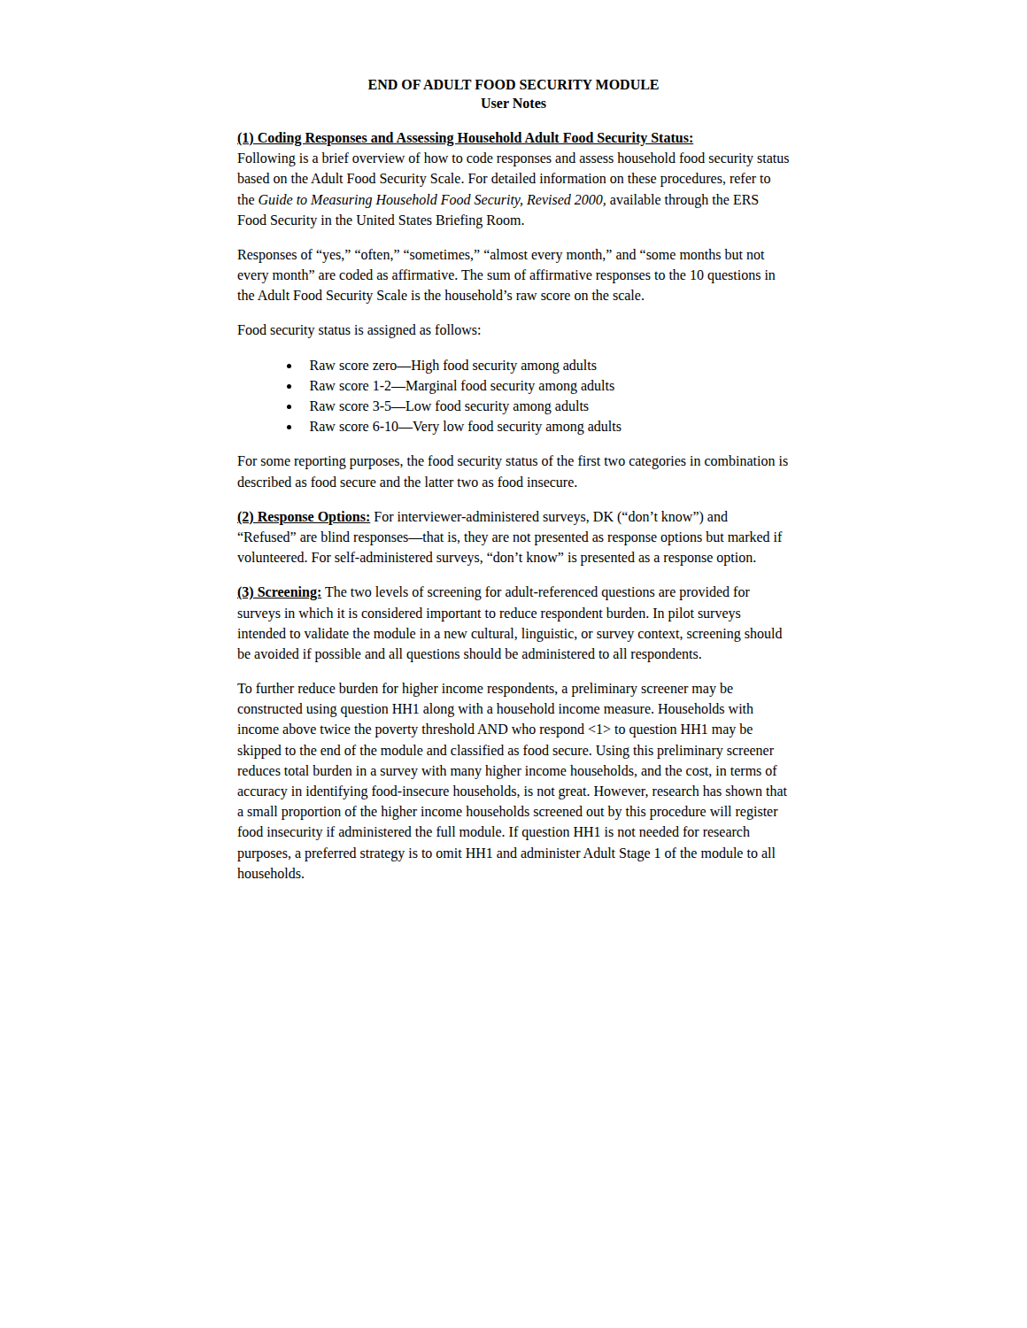END OF ADULT FOOD SECURITY MODULE User Notes
(1) Coding Responses and Assessing Household Adult Food Security Status:
Following is a brief overview of how to code responses and assess household food security status based on the Adult Food Security Scale. For detailed information on these procedures, refer to the Guide to Measuring Household Food Security, Revised 2000, available through the ERS Food Security in the United States Briefing Room.
Responses of “yes,” “often,” “sometimes,” “almost every month,” and “some months but not every month” are coded as affirmative. The sum of affirmative responses to the 10 questions in the Adult Food Security Scale is the household’s raw score on the scale.
Food security status is assigned as follows:
Raw score zero—High food security among adults
Raw score 1-2—Marginal food security among adults
Raw score 3-5—Low food security among adults
Raw score 6-10—Very low food security among adults
For some reporting purposes, the food security status of the first two categories in combination is described as food secure and the latter two as food insecure.
(2) Response Options: For interviewer-administered surveys, DK (“don’t know”) and “Refused” are blind responses—that is, they are not presented as response options but marked if volunteered. For self-administered surveys, “don’t know” is presented as a response option.
(3) Screening: The two levels of screening for adult-referenced questions are provided for surveys in which it is considered important to reduce respondent burden. In pilot surveys intended to validate the module in a new cultural, linguistic, or survey context, screening should be avoided if possible and all questions should be administered to all respondents.
To further reduce burden for higher income respondents, a preliminary screener may be constructed using question HH1 along with a household income measure. Households with income above twice the poverty threshold AND who respond <1> to question HH1 may be skipped to the end of the module and classified as food secure. Using this preliminary screener reduces total burden in a survey with many higher income households, and the cost, in terms of accuracy in identifying food-insecure households, is not great. However, research has shown that a small proportion of the higher income households screened out by this procedure will register food insecurity if administered the full module. If question HH1 is not needed for research purposes, a preferred strategy is to omit HH1 and administer Adult Stage 1 of the module to all households.